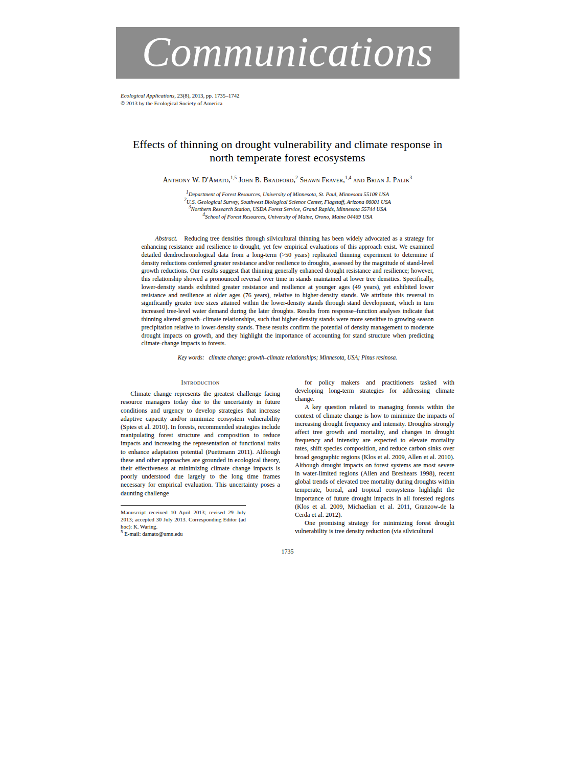Communications
Ecological Applications, 23(8), 2013, pp. 1735–1742
© 2013 by the Ecological Society of America
Effects of thinning on drought vulnerability and climate response in
north temperate forest ecosystems
Anthony W. D'Amato,1,5 John B. Bradford,2 Shawn Fraver,1,4 and Brian J. Palik3
1Department of Forest Resources, University of Minnesota, St. Paul, Minnesota 55108 USA
2U.S. Geological Survey, Southwest Biological Science Center, Flagstaff, Arizona 86001 USA
3Northern Research Station, USDA Forest Service, Grand Rapids, Minnesota 55744 USA
4School of Forest Resources, University of Maine, Orono, Maine 04469 USA
Abstract. Reducing tree densities through silvicultural thinning has been widely advocated as a strategy for enhancing resistance and resilience to drought, yet few empirical evaluations of this approach exist. We examined detailed dendrochronological data from a long-term (>50 years) replicated thinning experiment to determine if density reductions conferred greater resistance and/or resilience to droughts, assessed by the magnitude of stand-level growth reductions. Our results suggest that thinning generally enhanced drought resistance and resilience; however, this relationship showed a pronounced reversal over time in stands maintained at lower tree densities. Specifically, lower-density stands exhibited greater resistance and resilience at younger ages (49 years), yet exhibited lower resistance and resilience at older ages (76 years), relative to higher-density stands. We attribute this reversal to significantly greater tree sizes attained within the lower-density stands through stand development, which in turn increased tree-level water demand during the later droughts. Results from response–function analyses indicate that thinning altered growth–climate relationships, such that higher-density stands were more sensitive to growing-season precipitation relative to lower-density stands. These results confirm the potential of density management to moderate drought impacts on growth, and they highlight the importance of accounting for stand structure when predicting climate-change impacts to forests.
Key words: climate change; growth–climate relationships; Minnesota, USA; Pinus resinosa.
Introduction
Climate change represents the greatest challenge facing resource managers today due to the uncertainty in future conditions and urgency to develop strategies that increase adaptive capacity and/or minimize ecosystem vulnerability (Spies et al. 2010). In forests, recommended strategies include manipulating forest structure and composition to reduce impacts and increasing the representation of functional traits to enhance adaptation potential (Puettmann 2011). Although these and other approaches are grounded in ecological theory, their effectiveness at minimizing climate change impacts is poorly understood due largely to the long time frames necessary for empirical evaluation. This uncertainty poses a daunting challenge
Manuscript received 10 April 2013; revised 29 July 2013; accepted 30 July 2013. Corresponding Editor (ad hoc): K. Waring.
5 E-mail: damato@umn.edu
for policy makers and practitioners tasked with developing long-term strategies for addressing climate change.
A key question related to managing forests within the context of climate change is how to minimize the impacts of increasing drought frequency and intensity. Droughts strongly affect tree growth and mortality, and changes in drought frequency and intensity are expected to elevate mortality rates, shift species composition, and reduce carbon sinks over broad geographic regions (Klos et al. 2009, Allen et al. 2010). Although drought impacts on forest systems are most severe in water-limited regions (Allen and Breshears 1998), recent global trends of elevated tree mortality during droughts within temperate, boreal, and tropical ecosystems highlight the importance of future drought impacts in all forested regions (Klos et al. 2009, Michaelian et al. 2011, Granzow-de la Cerda et al. 2012).
One promising strategy for minimizing forest drought vulnerability is tree density reduction (via silvicultural
1735